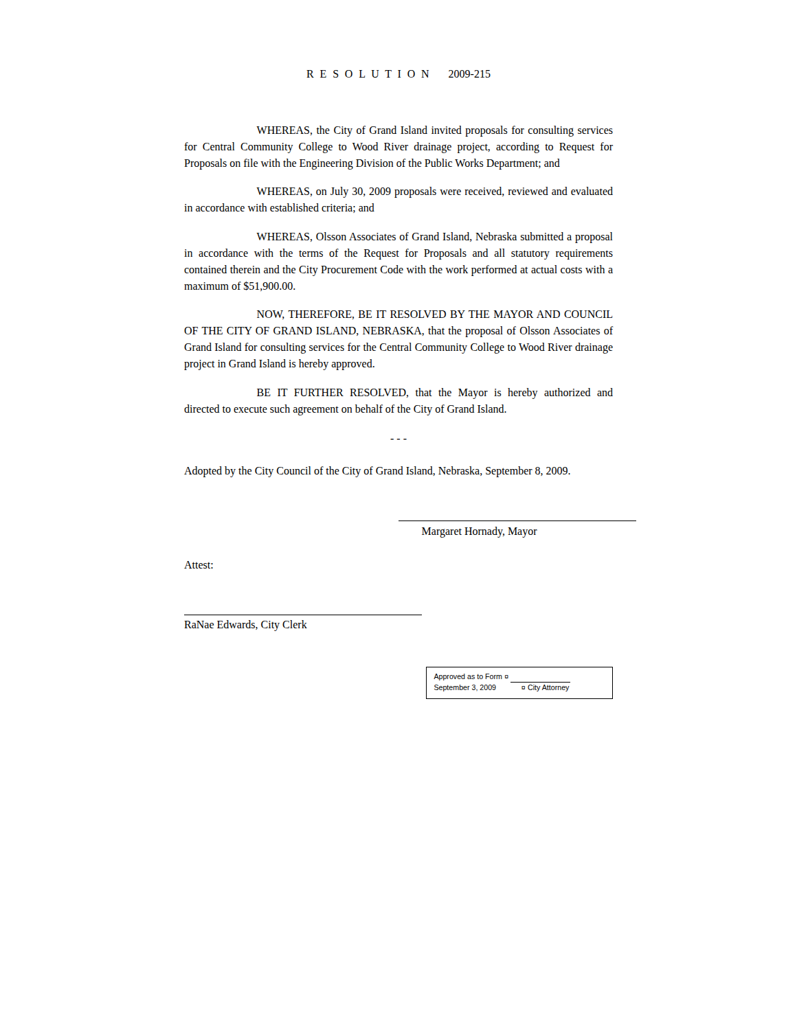R E S O L U T I O N 2009-215
WHEREAS, the City of Grand Island invited proposals for consulting services for Central Community College to Wood River drainage project, according to Request for Proposals on file with the Engineering Division of the Public Works Department; and
WHEREAS, on July 30, 2009 proposals were received, reviewed and evaluated in accordance with established criteria; and
WHEREAS, Olsson Associates of Grand Island, Nebraska submitted a proposal in accordance with the terms of the Request for Proposals and all statutory requirements contained therein and the City Procurement Code with the work performed at actual costs with a maximum of $51,900.00.
NOW, THEREFORE, BE IT RESOLVED BY THE MAYOR AND COUNCIL OF THE CITY OF GRAND ISLAND, NEBRASKA, that the proposal of Olsson Associates of Grand Island for consulting services for the Central Community College to Wood River drainage project in Grand Island is hereby approved.
BE IT FURTHER RESOLVED, that the Mayor is hereby authorized and directed to execute such agreement on behalf of the City of Grand Island.
- - -
Adopted by the City Council of the City of Grand Island, Nebraska, September 8, 2009.
Margaret Hornady, Mayor
Attest:
RaNae Edwards, City Clerk
Approved as to Form ¤
September 3, 2009 ¤ City Attorney